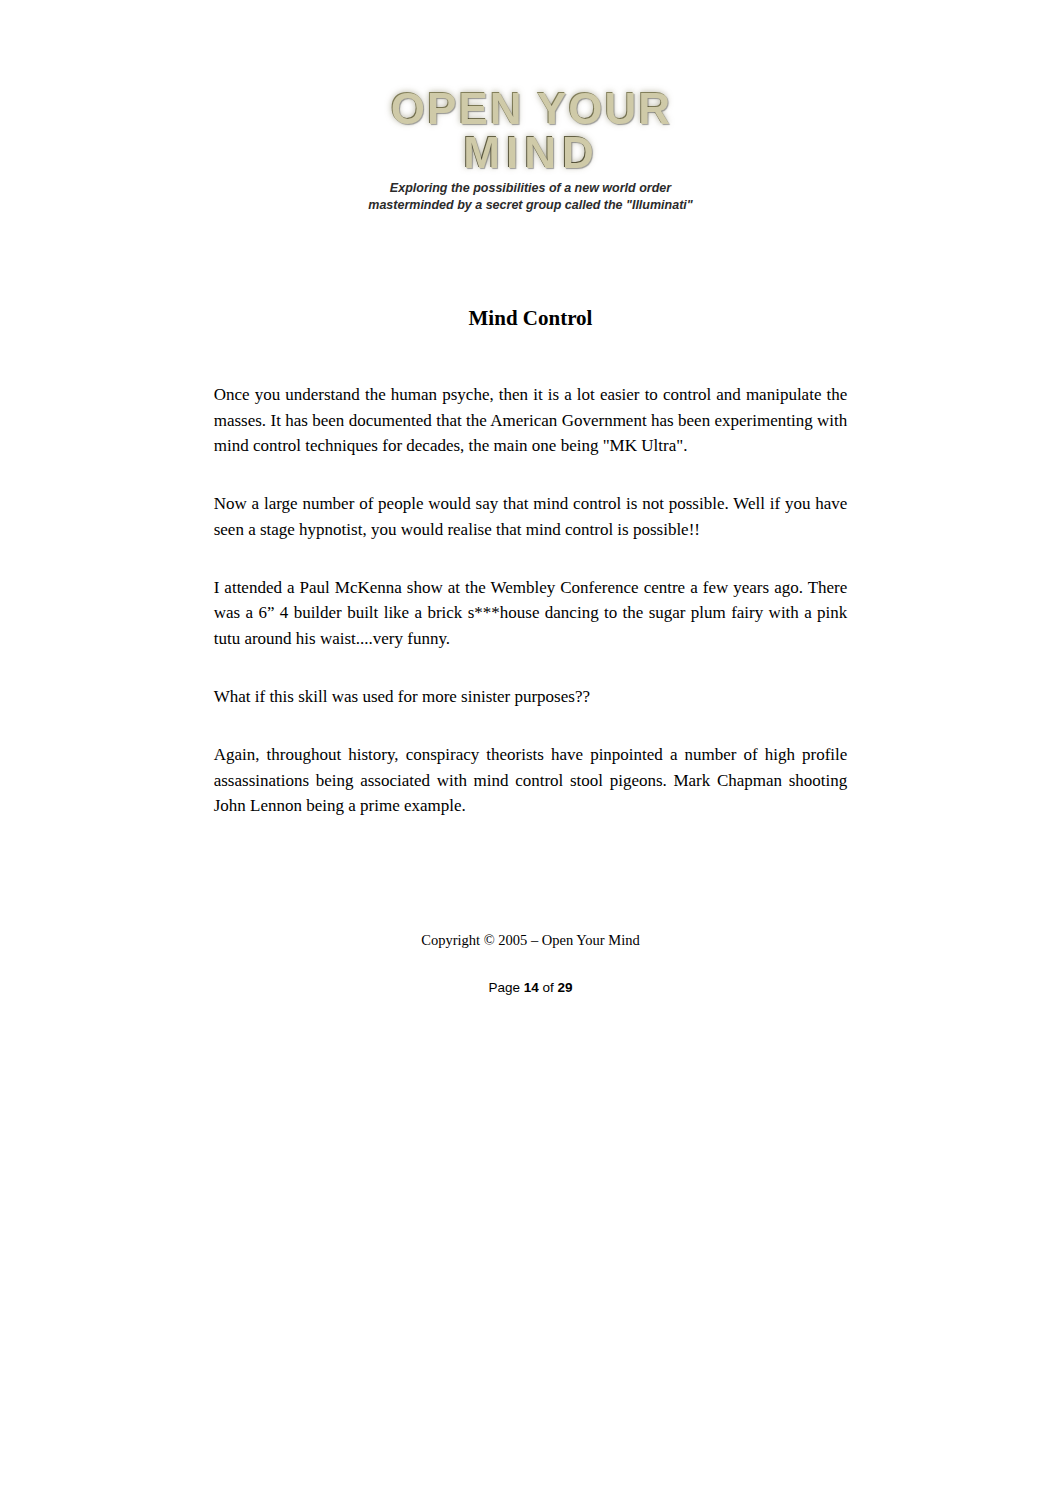OPEN YOUR MIND
Exploring the possibilities of a new world order
masterminded by a secret group called the "Illuminati"
Mind Control
Once you understand the human psyche, then it is a lot easier to control and manipulate the masses. It has been documented that the American Government has been experimenting with mind control techniques for decades, the main one being "MK Ultra".
Now a large number of people would say that mind control is not possible. Well if you have seen a stage hypnotist, you would realise that mind control is possible!!
I attended a Paul McKenna show at the Wembley Conference centre a few years ago. There was a 6” 4 builder built like a brick s***house dancing to the sugar plum fairy with a pink tutu around his waist....very funny.
What if this skill was used for more sinister purposes??
Again, throughout history, conspiracy theorists have pinpointed a number of high profile assassinations being associated with mind control stool pigeons. Mark Chapman shooting John Lennon being a prime example.
Copyright © 2005 – Open Your Mind
Page 14 of 29